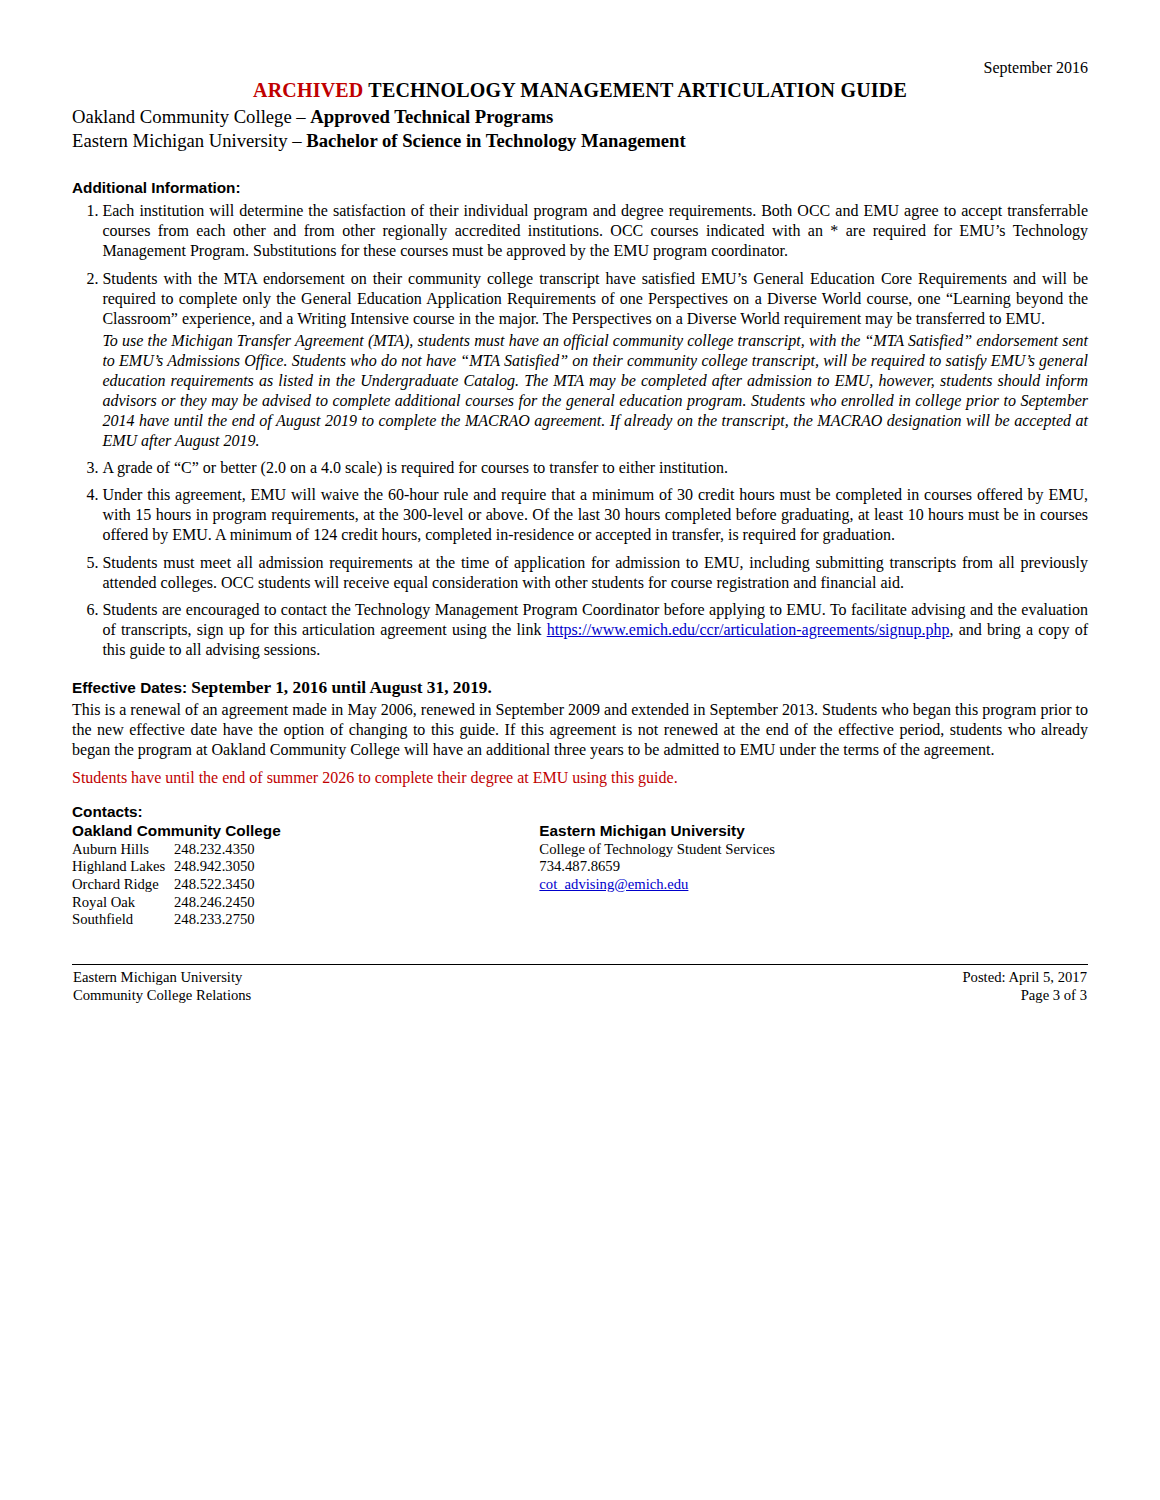September 2016
ARCHIVED TECHNOLOGY MANAGEMENT ARTICULATION GUIDE
Oakland Community College – Approved Technical Programs
Eastern Michigan University – Bachelor of Science in Technology Management
Additional Information:
Each institution will determine the satisfaction of their individual program and degree requirements. Both OCC and EMU agree to accept transferrable courses from each other and from other regionally accredited institutions. OCC courses indicated with an * are required for EMU’s Technology Management Program. Substitutions for these courses must be approved by the EMU program coordinator.
Students with the MTA endorsement on their community college transcript have satisfied EMU’s General Education Core Requirements and will be required to complete only the General Education Application Requirements of one Perspectives on a Diverse World course, one “Learning beyond the Classroom” experience, and a Writing Intensive course in the major. The Perspectives on a Diverse World requirement may be transferred to EMU. To use the Michigan Transfer Agreement (MTA), students must have an official community college transcript, with the “MTA Satisfied” endorsement sent to EMU’s Admissions Office. Students who do not have “MTA Satisfied” on their community college transcript, will be required to satisfy EMU’s general education requirements as listed in the Undergraduate Catalog. The MTA may be completed after admission to EMU, however, students should inform advisors or they may be advised to complete additional courses for the general education program. Students who enrolled in college prior to September 2014 have until the end of August 2019 to complete the MACRAO agreement. If already on the transcript, the MACRAO designation will be accepted at EMU after August 2019.
A grade of “C” or better (2.0 on a 4.0 scale) is required for courses to transfer to either institution.
Under this agreement, EMU will waive the 60-hour rule and require that a minimum of 30 credit hours must be completed in courses offered by EMU, with 15 hours in program requirements, at the 300-level or above. Of the last 30 hours completed before graduating, at least 10 hours must be in courses offered by EMU. A minimum of 124 credit hours, completed in-residence or accepted in transfer, is required for graduation.
Students must meet all admission requirements at the time of application for admission to EMU, including submitting transcripts from all previously attended colleges. OCC students will receive equal consideration with other students for course registration and financial aid.
Students are encouraged to contact the Technology Management Program Coordinator before applying to EMU. To facilitate advising and the evaluation of transcripts, sign up for this articulation agreement using the link https://www.emich.edu/ccr/articulation-agreements/signup.php, and bring a copy of this guide to all advising sessions.
Effective Dates: September 1, 2016 until August 31, 2019.
This is a renewal of an agreement made in May 2006, renewed in September 2009 and extended in September 2013. Students who began this program prior to the new effective date have the option of changing to this guide. If this agreement is not renewed at the end of the effective period, students who already began the program at Oakland Community College will have an additional three years to be admitted to EMU under the terms of the agreement.
Students have until the end of summer 2026 to complete their degree at EMU using this guide.
Contacts:
| Oakland Community College / Auburn Hills / 248.232.4350 / / Highland Lakes / 248.942.3050 / / Orchard Ridge / 248.522.3450 / / Royal Oak / 248.246.2450 / / Southfield / 248.233.2750 / | Eastern Michigan University College of Technology Student Services 734.487.8659 cot_advising@emich.edu |
| Eastern Michigan University Community College Relations | Posted: April 5, 2017 Page 3 of 3 |